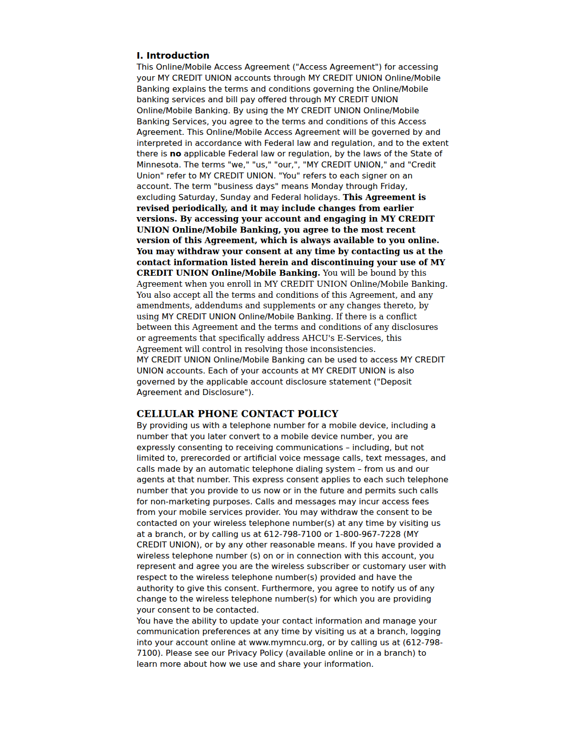I. Introduction
This Online/Mobile Access Agreement ("Access Agreement") for accessing your MY CREDIT UNION accounts through MY CREDIT UNION Online/Mobile Banking explains the terms and conditions governing the Online/Mobile banking services and bill pay offered through MY CREDIT UNION Online/Mobile Banking. By using the MY CREDIT UNION Online/Mobile Banking Services, you agree to the terms and conditions of this Access Agreement. This Online/Mobile Access Agreement will be governed by and interpreted in accordance with Federal law and regulation, and to the extent there is no applicable Federal law or regulation, by the laws of the State of Minnesota. The terms "we," "us," "our,", "MY CREDIT UNION," and "Credit Union" refer to MY CREDIT UNION. "You" refers to each signer on an account. The term "business days" means Monday through Friday, excluding Saturday, Sunday and Federal holidays. This Agreement is revised periodically, and it may include changes from earlier versions. By accessing your account and engaging in MY CREDIT UNION Online/Mobile Banking, you agree to the most recent version of this Agreement, which is always available to you online. You may withdraw your consent at any time by contacting us at the contact information listed herein and discontinuing your use of MY CREDIT UNION Online/Mobile Banking. You will be bound by this Agreement when you enroll in MY CREDIT UNION Online/Mobile Banking. You also accept all the terms and conditions of this Agreement, and any amendments, addendums and supplements or any changes thereto, by using MY CREDIT UNION Online/Mobile Banking. If there is a conflict between this Agreement and the terms and conditions of any disclosures or agreements that specifically address AHCU's E-Services, this Agreement will control in resolving those inconsistencies.
MY CREDIT UNION Online/Mobile Banking can be used to access MY CREDIT UNION accounts. Each of your accounts at MY CREDIT UNION is also governed by the applicable account disclosure statement ("Deposit Agreement and Disclosure").
CELLULAR PHONE CONTACT POLICY
By providing us with a telephone number for a mobile device, including a number that you later convert to a mobile device number, you are expressly consenting to receiving communications – including, but not limited to, prerecorded or artificial voice message calls, text messages, and calls made by an automatic telephone dialing system – from us and our agents at that number. This express consent applies to each such telephone number that you provide to us now or in the future and permits such calls for non-marketing purposes. Calls and messages may incur access fees from your mobile services provider. You may withdraw the consent to be contacted on your wireless telephone number(s) at any time by visiting us at a branch, or by calling us at 612-798-7100 or 1-800-967-7228 (MY CREDIT UNION), or by any other reasonable means. If you have provided a wireless telephone number (s) on or in connection with this account, you represent and agree you are the wireless subscriber or customary user with respect to the wireless telephone number(s) provided and have the authority to give this consent. Furthermore, you agree to notify us of any change to the wireless telephone number(s) for which you are providing your consent to be contacted.
You have the ability to update your contact information and manage your communication preferences at any time by visiting us at a branch, logging into your account online at www.mymncu.org, or by calling us at (612-798-7100). Please see our Privacy Policy (available online or in a branch) to learn more about how we use and share your information.